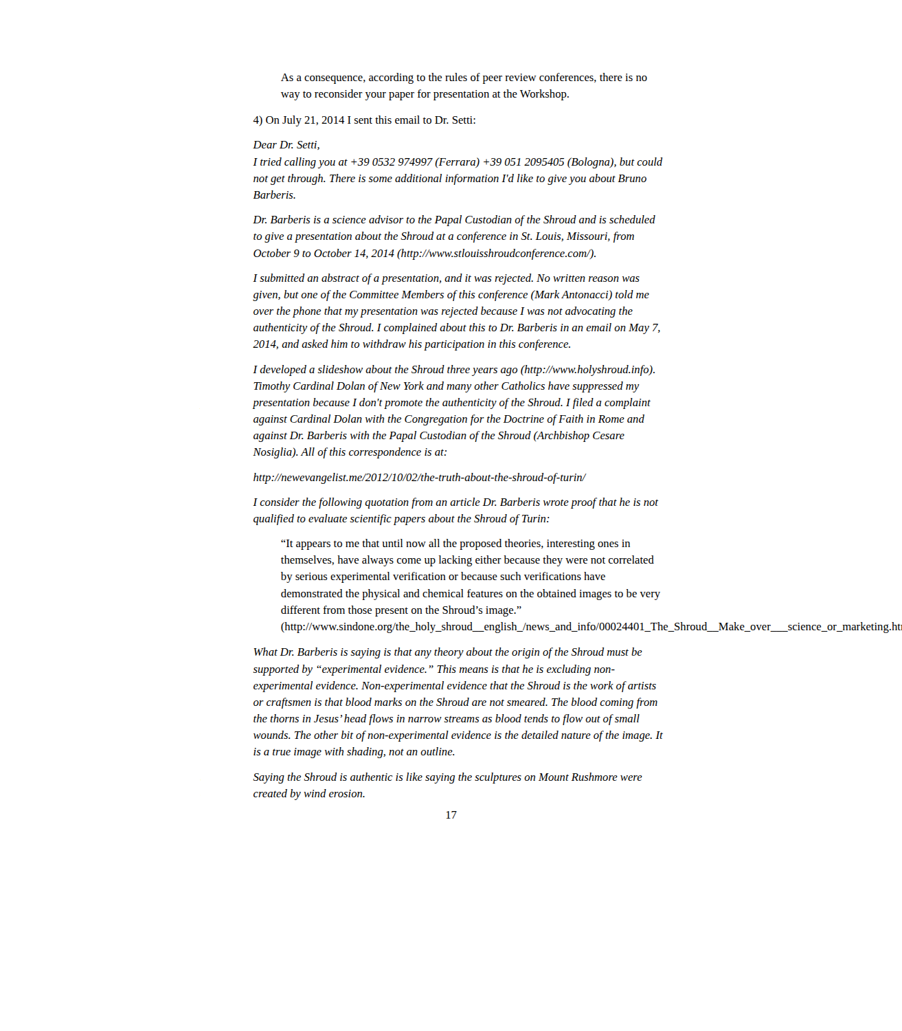As a consequence, according to the rules of peer review conferences, there is no way to reconsider your paper for presentation at the Workshop.
4) On July 21, 2014 I sent this email to Dr. Setti:
Dear Dr. Setti,
I tried calling you at +39 0532 974997 (Ferrara) +39 051 2095405 (Bologna), but could not get through. There is some additional information I'd like to give you about Bruno Barberis.
Dr. Barberis is a science advisor to the Papal Custodian of the Shroud and is scheduled to give a presentation about the Shroud at a conference in St. Louis, Missouri, from October 9 to October 14, 2014 (http://www.stlouisshroudconference.com/).
I submitted an abstract of a presentation, and it was rejected. No written reason was given, but one of the Committee Members of this conference (Mark Antonacci) told me over the phone that my presentation was rejected because I was not advocating the authenticity of the Shroud. I complained about this to Dr. Barberis in an email on May 7, 2014, and asked him to withdraw his participation in this conference.
I developed a slideshow about the Shroud three years ago (http://www.holyshroud.info). Timothy Cardinal Dolan of New York and many other Catholics have suppressed my presentation because I don't promote the authenticity of the Shroud. I filed a complaint against Cardinal Dolan with the Congregation for the Doctrine of Faith in Rome and against Dr. Barberis with the Papal Custodian of the Shroud (Archbishop Cesare Nosiglia). All of this correspondence is at:
http://newevangelist.me/2012/10/02/the-truth-about-the-shroud-of-turin/
I consider the following quotation from an article Dr. Barberis wrote proof that he is not qualified to evaluate scientific papers about the Shroud of Turin:
“It appears to me that until now all the proposed theories, interesting ones in themselves, have always come up lacking either because they were not correlated by serious experimental verification or because such verifications have demonstrated the physical and chemical features on the obtained images to be very different from those present on the Shroud’s image.”
(http://www.sindone.org/the_holy_shroud__english_/news_and_info/00024401_The_Shroud__Make_over___science_or_marketing.html.)
What Dr. Barberis is saying is that any theory about the origin of the Shroud must be supported by “experimental evidence.” This means is that he is excluding non-experimental evidence. Non-experimental evidence that the Shroud is the work of artists or craftsmen is that blood marks on the Shroud are not smeared. The blood coming from the thorns in Jesus’ head flows in narrow streams as blood tends to flow out of small wounds. The other bit of non-experimental evidence is the detailed nature of the image. It is a true image with shading, not an outline.
Saying the Shroud is authentic is like saying the sculptures on Mount Rushmore were created by wind erosion.
17